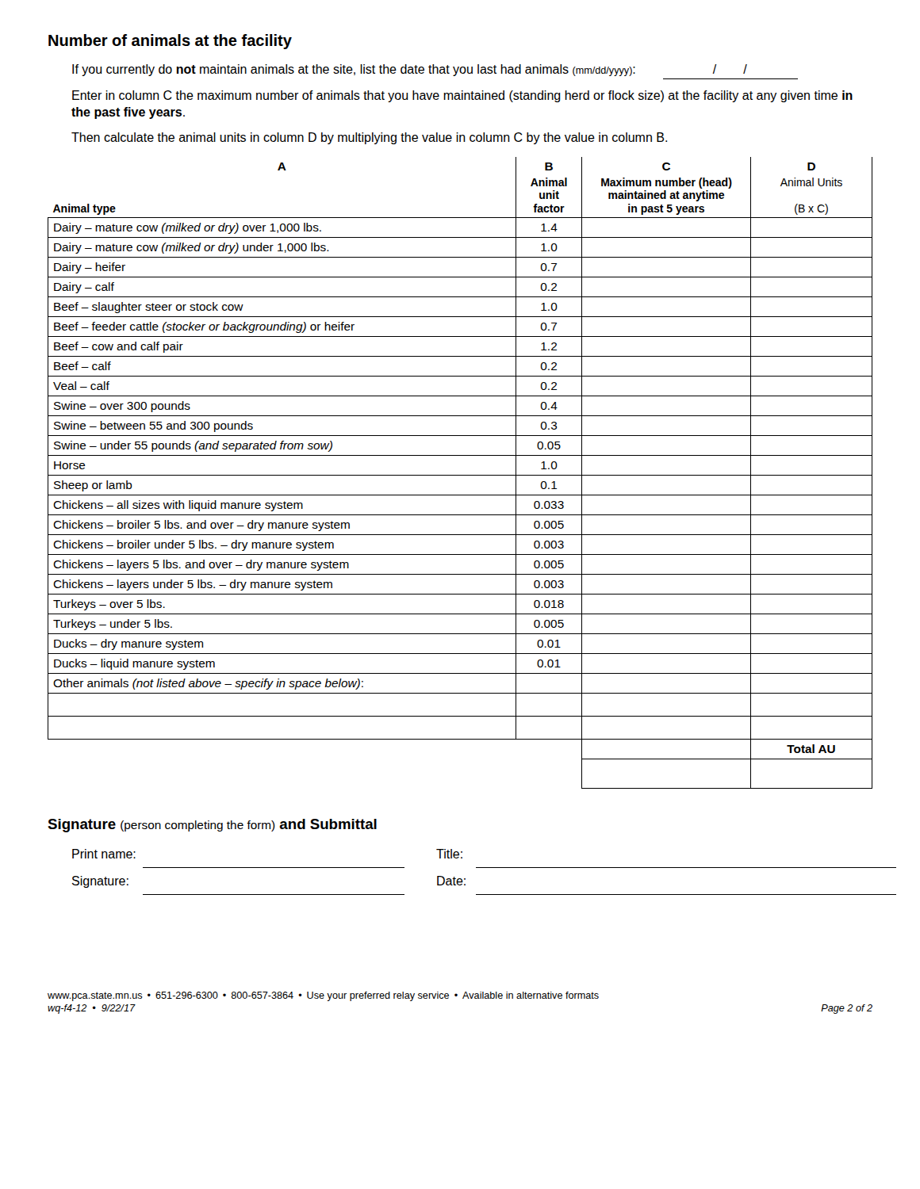Number of animals at the facility
If you currently do not maintain animals at the site, list the date that you last had animals (mm/dd/yyyy): / /
Enter in column C the maximum number of animals that you have maintained (standing herd or flock size) at the facility at any given time in the past five years.
Then calculate the animal units in column D by multiplying the value in column C by the value in column B.
| A | B | C | D |
| --- | --- | --- | --- |
| Animal type | Animal unit factor | Maximum number (head) maintained at anytime in past 5 years | Animal Units (B x C) |
| Dairy – mature cow (milked or dry) over 1,000 lbs. | 1.4 | | |
| Dairy – mature cow (milked or dry) under 1,000 lbs. | 1.0 | | |
| Dairy – heifer | 0.7 | | |
| Dairy – calf | 0.2 | | |
| Beef – slaughter steer or stock cow | 1.0 | | |
| Beef – feeder cattle (stocker or backgrounding) or heifer | 0.7 | | |
| Beef – cow and calf pair | 1.2 | | |
| Beef – calf | 0.2 | | |
| Veal – calf | 0.2 | | |
| Swine – over 300 pounds | 0.4 | | |
| Swine – between 55 and 300 pounds | 0.3 | | |
| Swine – under 55 pounds (and separated from sow) | 0.05 | | |
| Horse | 1.0 | | |
| Sheep or lamb | 0.1 | | |
| Chickens – all sizes with liquid manure system | 0.033 | | |
| Chickens – broiler 5 lbs. and over – dry manure system | 0.005 | | |
| Chickens – broiler under 5 lbs. – dry manure system | 0.003 | | |
| Chickens – layers 5 lbs. and over – dry manure system | 0.005 | | |
| Chickens – layers under 5 lbs. – dry manure system | 0.003 | | |
| Turkeys – over 5 lbs. | 0.018 | | |
| Turkeys – under 5 lbs. | 0.005 | | |
| Ducks – dry manure system | 0.01 | | |
| Ducks – liquid manure system | 0.01 | | |
| Other animals (not listed above – specify in space below) : | | | |
| | | | Total AU |
Signature (person completing the form) and Submittal
| Print name: | | | Title: | |
| Signature: | | | Date: | |
www.pca.state.mn.us•651-296-6300•800-657-3864•Use your preferred relay service•Available in alternative formats
wq-f4-12 • 9/22/17 Page 2 of 2